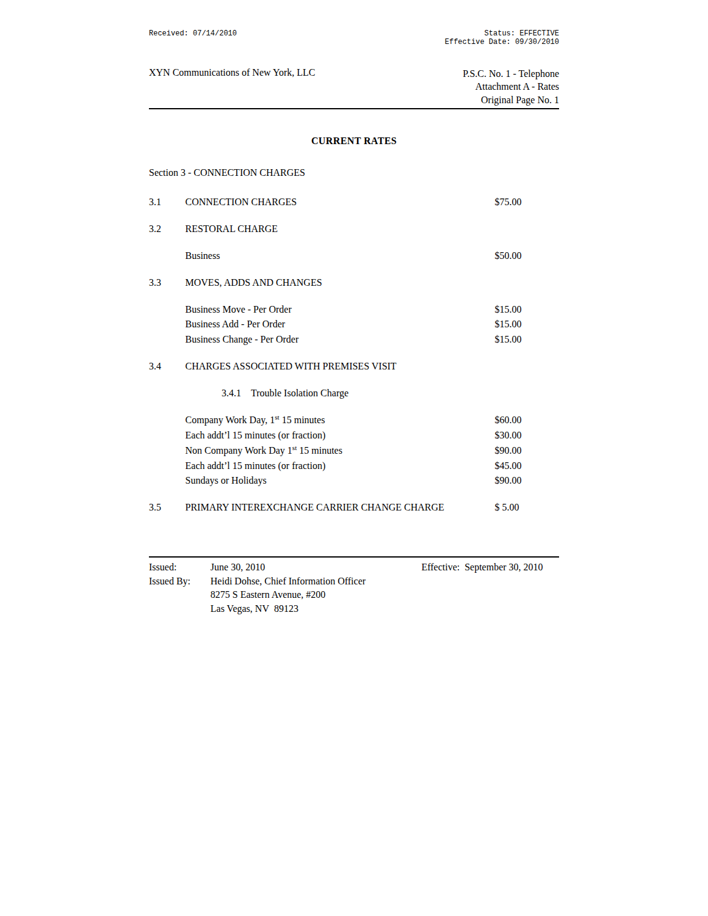Received: 07/14/2010
Status: EFFECTIVE Effective Date: 09/30/2010
XYN Communications of New York, LLC
P.S.C. No. 1 - Telephone
Attachment A - Rates
Original Page No. 1
CURRENT RATES
Section 3 - CONNECTION CHARGES
| 3.1 | CONNECTION CHARGES | $75.00 |
| 3.2 | RESTORAL CHARGE | |
| | Business | $50.00 |
| 3.3 | MOVES, ADDS AND CHANGES | |
| | Business Move - Per Order | $15.00 |
| | Business Add - Per Order | $15.00 |
| | Business Change - Per Order | $15.00 |
| 3.4 | CHARGES ASSOCIATED WITH PREMISES VISIT | |
| | 3.4.1 Trouble Isolation Charge | |
| | Company Work Day, 1 st 15 minutes | $60.00 |
| | Each addt’l 15 minutes (or fraction) | $30.00 |
| | Non Company Work Day 1 st 15 minutes | $90.00 |
| | Each addt’l 15 minutes (or fraction) | $45.00 |
| | Sundays or Holidays | $90.00 |
| 3.5 | PRIMARY INTEREXCHANGE CARRIER CHANGE CHARGE | $ 5.00 |
| Issued: | June 30, 2010 | Effective: September 30, 2010 |
| Issued By: | Heidi Dohse, Chief Information Officer | |
| | 8275 S Eastern Avenue, #200 | |
| | Las Vegas, NV 89123 | |